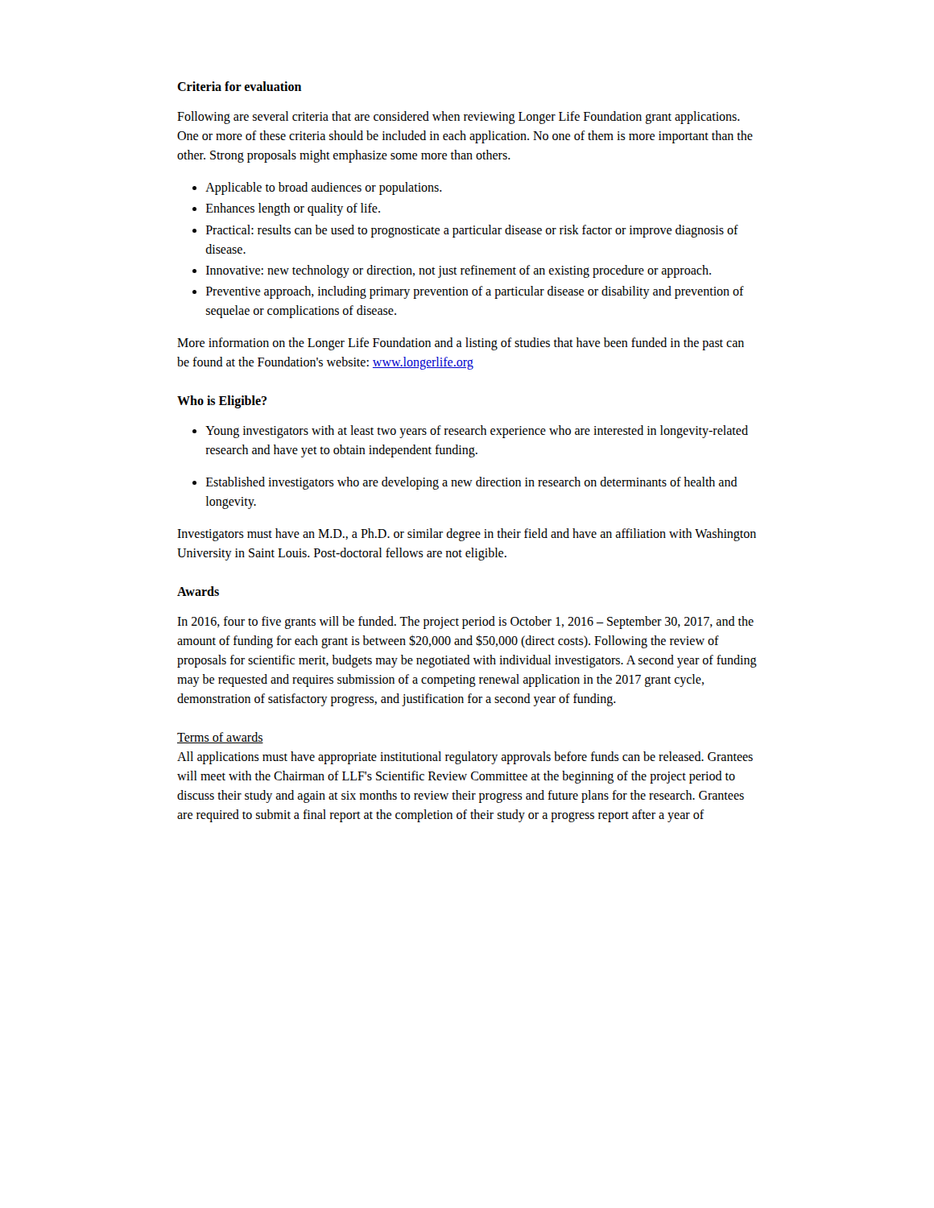Criteria for evaluation
Following are several criteria that are considered when reviewing Longer Life Foundation grant applications. One or more of these criteria should be included in each application. No one of them is more important than the other. Strong proposals might emphasize some more than others.
Applicable to broad audiences or populations.
Enhances length or quality of life.
Practical: results can be used to prognosticate a particular disease or risk factor or improve diagnosis of disease.
Innovative: new technology or direction, not just refinement of an existing procedure or approach.
Preventive approach, including primary prevention of a particular disease or disability and prevention of sequelae or complications of disease.
More information on the Longer Life Foundation and a listing of studies that have been funded in the past can be found at the Foundation's website: www.longerlife.org
Who is Eligible?
Young investigators with at least two years of research experience who are interested in longevity-related research and have yet to obtain independent funding.
Established investigators who are developing a new direction in research on determinants of health and longevity.
Investigators must have an M.D., a Ph.D. or similar degree in their field and have an affiliation with Washington University in Saint Louis. Post-doctoral fellows are not eligible.
Awards
In 2016, four to five grants will be funded. The project period is October 1, 2016 – September 30, 2017, and the amount of funding for each grant is between $20,000 and $50,000 (direct costs). Following the review of proposals for scientific merit, budgets may be negotiated with individual investigators. A second year of funding may be requested and requires submission of a competing renewal application in the 2017 grant cycle, demonstration of satisfactory progress, and justification for a second year of funding.
Terms of awards
All applications must have appropriate institutional regulatory approvals before funds can be released. Grantees will meet with the Chairman of LLF's Scientific Review Committee at the beginning of the project period to discuss their study and again at six months to review their progress and future plans for the research. Grantees are required to submit a final report at the completion of their study or a progress report after a year of